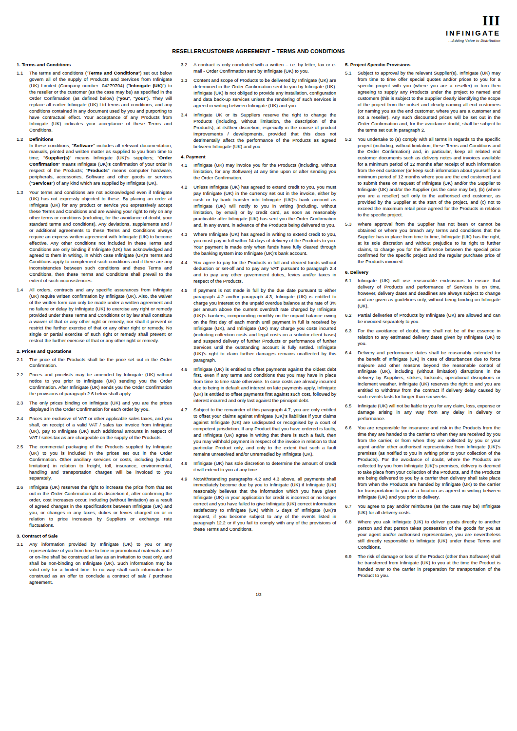III
INFINIGATE
...Adding Value to Distribution
RESELLER/CUSTOMER AGREEMENT – TERMS AND CONDITIONS
1. Terms and Conditions
1.1
The terms and conditions ("Terms and Conditions") set out below govern all of the supply of Products and Services from Infinigate (UK) Limited (Company number: 04279704) ("Infinigate (UK)") to the reseller or the customer (as the case may be) as specified in the Order Confirmation (as defined below) ("you", "your"). They will replace all earlier Infinigate (UK) Ltd terms and conditions, and any conditions contained in any document used by you and purporting to have contractual effect. Your acceptance of any Products from Infinigate (UK) indicates your acceptance of these Terms and Conditions.
1.2
Definitions
In these conditions, "Software" includes all relevant documentation, manuals, printed and written matter as supplied to you from time to time; "Supplier(s)" means Infinigate (UK)'s suppliers; "Order Confirmation" means Infinigate (UK)'s confirmation of your order in respect of the Products; "Products" means computer hardware, peripherals, accessories, Software and other goods or services ("Services") of any kind which are supplied by Infinigate (UK).
1.3
Your terms and conditions are not acknowledged even if Infinigate (UK) has not expressly objected to these. By placing an order at Infinigate (UK) for any product or service you expressively accept these Terms and Conditions and are waiving your right to rely on any other terms or conditions (including, for the avoidance of doubt, your standard terms and conditions). Any deviations, supplements and / or additional agreements to these Terms and Conditions always require an express written agreement with Infinigate (UK) to become effective. Any other conditions not included in these Terms and Conditions are only binding if Infinigate (UK) has acknowledged and agreed to them in writing, in which case Infinigate (UK)'s Terms and Conditions apply to complement such conditions and if there are any inconsistencies between such conditions and these Terms and Conditions, then these Terms and Conditions shall prevail to the extent of such inconsistencies.
1.4
All orders, contracts and any specific assurances from Infinigate (UK) require written confirmation by Infinigate (UK). Also, the waiver of the written form can only be made under a written agreement and no failure or delay by Infinigate (UK) to exercise any right or remedy provided under these Terms and Conditions or by law shall constitute a waiver of that or any other right or remedy, nor shall it prevent or restrict the further exercise of that or any other right or remedy. No single or partial exercise of such right or remedy shall prevent or restrict the further exercise of that or any other right or remedy.
2. Prices and Quotations
2.1
The price of the Products shall be the price set out in the Order Confirmation.
2.2
Prices and pricelists may be amended by Infinigate (UK) without notice to you prior to Infinigate (UK) sending you the Order Confirmation. After Infinigate (UK) sends you the Order Confirmation the provisions of paragraph 2.6 below shall apply.
2.3
The only prices binding on Infinigate (UK) and you are the prices displayed in the Order Confirmation for each order by you.
2.4
Prices are exclusive of VAT or other applicable sales taxes, and you shall, on receipt of a valid VAT / sales tax invoice from Infinigate (UK), pay to Infinigate (UK) such additional amounts in respect of VAT / sales tax as are chargeable on the supply of the Products.
2.5
The commercial packaging of the Products supplied by Infinigate (UK) to you is included in the prices set out in the Order Confirmation. Other ancillary services or costs, including (without limitation) in relation to freight, toll, insurance, environmental, handling and transportation charges will be invoiced to you separately.
2.6
Infinigate (UK) reserves the right to increase the price from that set out in the Order Confirmation at its discretion if, after confirming the order, cost increases occur, including (without limitation) as a result of agreed changes in the specifications between Infinigate (UK) and you, or changes in any taxes, duties or levies charged on or in relation to price increases by Suppliers or exchange rate fluctuations.
3. Contract of Sale
3.1
Any information provided by Infinigate (UK) to you or any representative of you from time to time in promotional materials and / or on-line shall be construed at law as an invitation to treat only, and shall be non-binding on Infinigate (UK). Such information may be valid only for a limited time. In no way shall such information be construed as an offer to conclude a contract of sale / purchase agreement.
3.2
A contract is only concluded with a written – i.e. by letter, fax or e-mail - Order Confirmation sent by Infinigate (UK) to you.
3.3
Content and scope of Products to be delivered by Infinigate (UK) are determined in the Order Confirmation sent to you by Infinigate (UK). Infinigate (UK) is not obliged to provide any installation, configuration and data back-up services unless the rendering of such services is agreed in writing between Infinigate (UK) and you.
3.4
Infinigate UK or its Suppliers reserve the right to change the Products (including, without limitation, the description of the Products), at its/their discretion, especially in the course of product improvements / developments, provided that this does not detrimentally affect the performance of the Products as agreed between Infinigate (UK) and you.
4. Payment
4.1
Infinigate (UK) may invoice you for the Products (including, without limitation, for any Software) at any time upon or after sending you the Order Confirmation.
4.2
Unless Infinigate (UK) has agreed to extend credit to you, you must pay Infinigate (UK) in the currency set out in the invoice, either by cash or by bank transfer into Infinigate (UK)'s bank account as Infinigate (UK) will notify to you in writing (including, without limitation, by email) or by credit card, as soon as reasonably practicable after Infinigate (UK) has sent you the Order Confirmation and, in any event, in advance of the Products being delivered to you.
4.3
Where Infinigate (UK) has agreed in writing to extend credit to you, you must pay in full within 14 days of delivery of the Products to you. Your payment is made only when funds have fully cleared through the banking system into Infinigate (UK)'s bank account.
4.4
You agree to pay for the Products in full and cleared funds without deduction or set-off and to pay any VAT pursuant to paragraph 2.4 and to pay any other government duties, levies and/or taxes in respect of the Products.
4.5
If payment is not made in full by the due date pursuant to either paragraph 4.2 and/or paragraph 4.3, Infinigate (UK) is entitled to charge you interest on the unpaid overdue balance at the rate of 3% per annum above the current overdraft rate charged by Infinigate (UK)'s bankers, compounding monthly on the unpaid balance owing on the first day of each month until payment in full is received by Infinigate (UK), and Infinigate (UK) may charge you costs incurred (including collection costs and legal costs on a solicitor-client basis) and suspend delivery of further Products or performance of further Services until the outstanding account is fully settled. Infinigate (UK)'s right to claim further damages remains unaffected by this paragraph.
4.6
Infinigate (UK) is entitled to offset payments against the oldest debt first, even if any terms and conditions that you may have in place from time to time state otherwise. In case costs are already incurred due to being in default and interest on late payments apply, Infinigate (UK) is entitled to offset payments first against such cost, followed by interest incurred and only last against the principal debt.
4.7
Subject to the remainder of this paragraph 4.7, you are only entitled to offset your claims against Infinigate (UK)'s liabilities if your claims against Infinigate (UK) are undisputed or recognised by a court of competent jurisdiction. If any Product that you have ordered is faulty, and Infinigate (UK) agree in writing that there is such a fault, then you may withhold payment in respect of the invoice in relation to that particular Product only, and only to the extent that such a fault remains unresolved and/or unremedied by Infinigate (UK).
4.8
Infinigate (UK) has sole discretion to determine the amount of credit it will extend to you at any time.
4.9
Notwithstanding paragraphs 4.2 and 4.3 above, all payments shall immediately become due by you to Infinigate (UK) if Infinigate (UK) reasonably believes that the information which you have given Infinigate (UK) in your application for credit is incorrect or no longer correct and you have failed to give Infinigate (UK) correct information satisfactory to Infinigate (UK) within 5 days of Infinigate (UK)'s request, if you become subject to any of the events listed in paragraph 12.2 or if you fail to comply with any of the provisions of these Terms and Conditions.
5. Project Specific Provisions
5.1
Subject to approval by the relevant Supplier(s), Infinigate (UK) may from time to time offer special quotes and/or prices to you for a specific project with you (where you are a reseller) in turn then agreeing to supply any Products under the project to named end customers (this is subject to the Supplier clearly identifying the scope of the project from the outset and clearly naming all end customers (or naming you as the end customer, where you are a customer and not a reseller). Any such discounted prices will be set out in the Order Confirmation and, for the avoidance doubt, shall be subject to the terms set out in paragraph 2.
5.2
You undertake to (a) comply with all terms in regards to the specific project (including, without limitation, these Terms and Conditions and the Order Confirmation) and, in particular, keep all related end customer documents such as delivery notes and invoices available for a minimum period of 12 months after receipt of such information from the end customer (or keep such information about yourself for a minimum period of 12 months where you are the end customer) and to submit these on request of Infinigate (UK) and/or the Supplier to Infinigate (UK) and/or the Supplier (as the case may be), (b) (where you are a reseller) sell only to the authorised end customer, as provided by the Supplier at the start of the project, and (c) not to exceed the maximum retail price agreed for the Products in relation to the specific project.
5.3
Where approval from the Supplier has not been or cannot be obtained or where you breach any terms and conditions that the Supplier has in place from time to time, Infinigate (UK) has the right, at its sole discretion and without prejudice to its right to further claims, to charge you for the difference between the special price confirmed for the specific project and the regular purchase price of the Products invoiced.
6. Delivery
6.1
Infinigate (UK) will use reasonable endeavours to ensure that delivery of Products and performance of Services is on time, however, delivery dates and deadlines are always subject to change and are given as guidelines only, without being binding on Infinigate (UK).
6.2
Partial deliveries of Products by Infinigate (UK) are allowed and can be invoiced separately to you.
6.3
For the avoidance of doubt, time shall not be of the essence in relation to any estimated delivery dates given by Infinigate (UK) to you.
6.4
Delivery and performance dates shall be reasonably extended for the benefit of Infinigate (UK) in case of disturbances due to force majeure and other reasons beyond the reasonable control of Infinigate (UK), including (without limitation) disruptions in the delivery by Suppliers, strikes, lockouts, operational disruptions or inclement weather. Infinigate (UK) reserves the right to and you are entitled to withdraw from the contract if delivery delay caused by such events lasts for longer than six weeks.
6.5
Infinigate (UK) will not be liable to you for any claim, loss, expense or damage arising in any way from any delay in delivery or performance.
6.6
You are responsible for insurance and risk in the Products from the time they are handed to the carrier to when they are received by you from the carrier, or from when they are collected by you or your agent and/or other authorised representative from Infinigate (UK)'s premises (as notified to you in writing prior to your collection of the Products). For the avoidance of doubt, where the Products are collected by you from Infinigate (UK)'s premises, delivery is deemed to take place from your collection of the Products, and if the Products are being delivered to you by a carrier then delivery shall take place from when the Products are handed by Infinigate (UK) to the carrier for transportation to you at a location as agreed in writing between Infinigate (UK) and you prior to delivery.
6.7
You agree to pay and/or reimburse (as the case may be) Infinigate (UK) for all delivery costs.
6.8
Where you ask Infinigate (UK) to deliver goods directly to another person and that person takes possession of the goods for you as your agent and/or authorised representative, you are nevertheless still directly responsible to Infinigate (UK) under these Terms and Conditions.
6.9
The risk of damage or loss of the Product (other than Software) shall be transferred from Infinigate (UK) to you at the time the Product is handed over to the carrier in preparation for transportation of the Product to you.
1/3